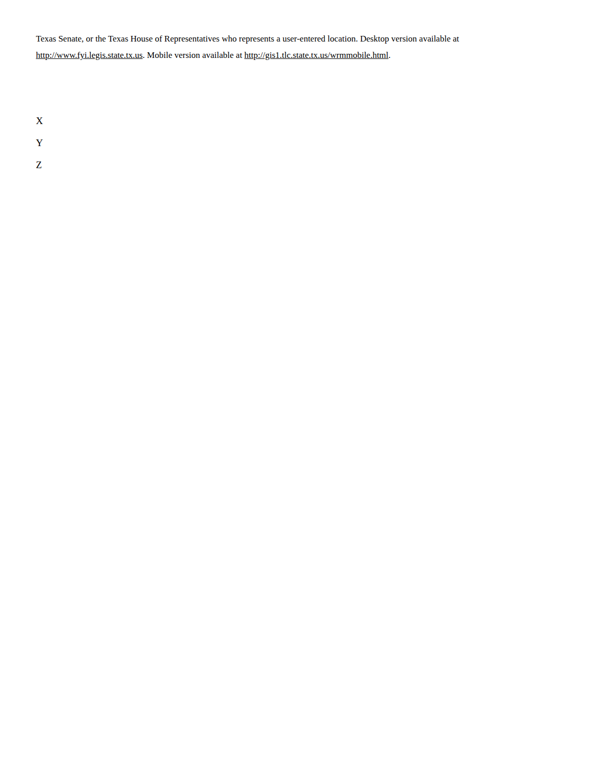Texas Senate, or the Texas House of Representatives who represents a user-entered location. Desktop version available at http://www.fyi.legis.state.tx.us. Mobile version available at http://gis1.tlc.state.tx.us/wrmmobile.html.
X
Y
Z